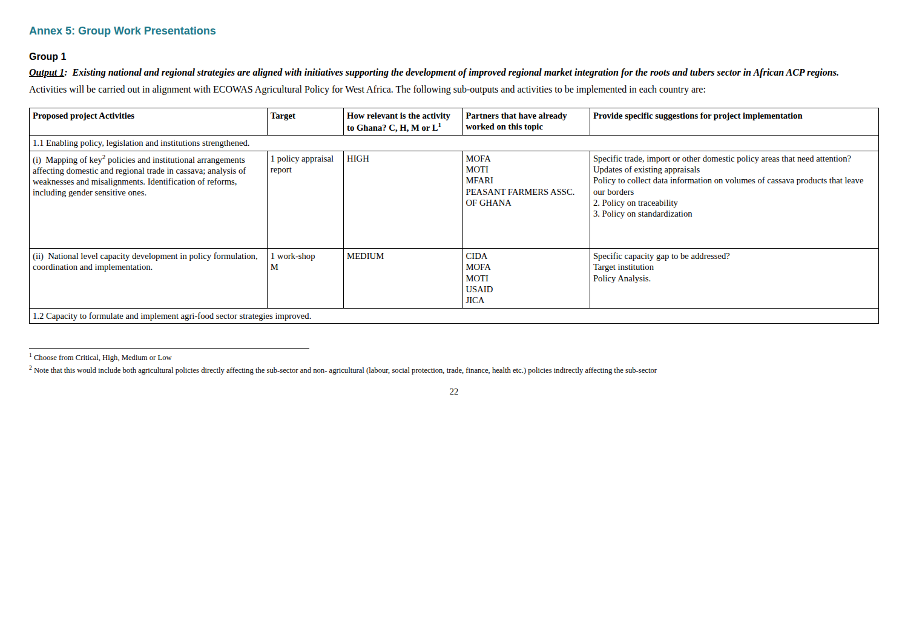Annex 5: Group Work Presentations
Group 1
Output 1: Existing national and regional strategies are aligned with initiatives supporting the development of improved regional market integration for the roots and tubers sector in African ACP regions.
Activities will be carried out in alignment with ECOWAS Agricultural Policy for West Africa. The following sub-outputs and activities to be implemented in each country are:
| Proposed project Activities | Target | How relevant is the activity to Ghana? C, H, M or L 1 | Partners that have already worked on this topic | Provide specific suggestions for project implementation |
| --- | --- | --- | --- | --- |
| 1.1 Enabling policy, legislation and institutions strengthened. |
| (i) Mapping of key 2 policies and institutional arrangements affecting domestic and regional trade in cassava; analysis of weaknesses and misalignments. Identification of reforms, including gender sensitive ones. | 1 policy appraisal report | HIGH | MOFA MOTI MFARI PEASANT FARMERS ASSC. OF GHANA | Specific trade, import or other domestic policy areas that need attention? Updates of existing appraisals Policy to collect data information on volumes of cassava products that leave our borders 2. Policy on traceability 3. Policy on standardization |
| (ii) National level capacity development in policy formulation, coordination and implementation. | 1 work-shop M | MEDIUM | CIDA MOFA MOTI USAID JICA | Specific capacity gap to be addressed? Target institution Policy Analysis. |
| 1.2 Capacity to formulate and implement agri-food sector strategies improved. |
1 Choose from Critical, High, Medium or Low
2 Note that this would include both agricultural policies directly affecting the sub-sector and non- agricultural (labour, social protection, trade, finance, health etc.) policies indirectly affecting the sub-sector
22